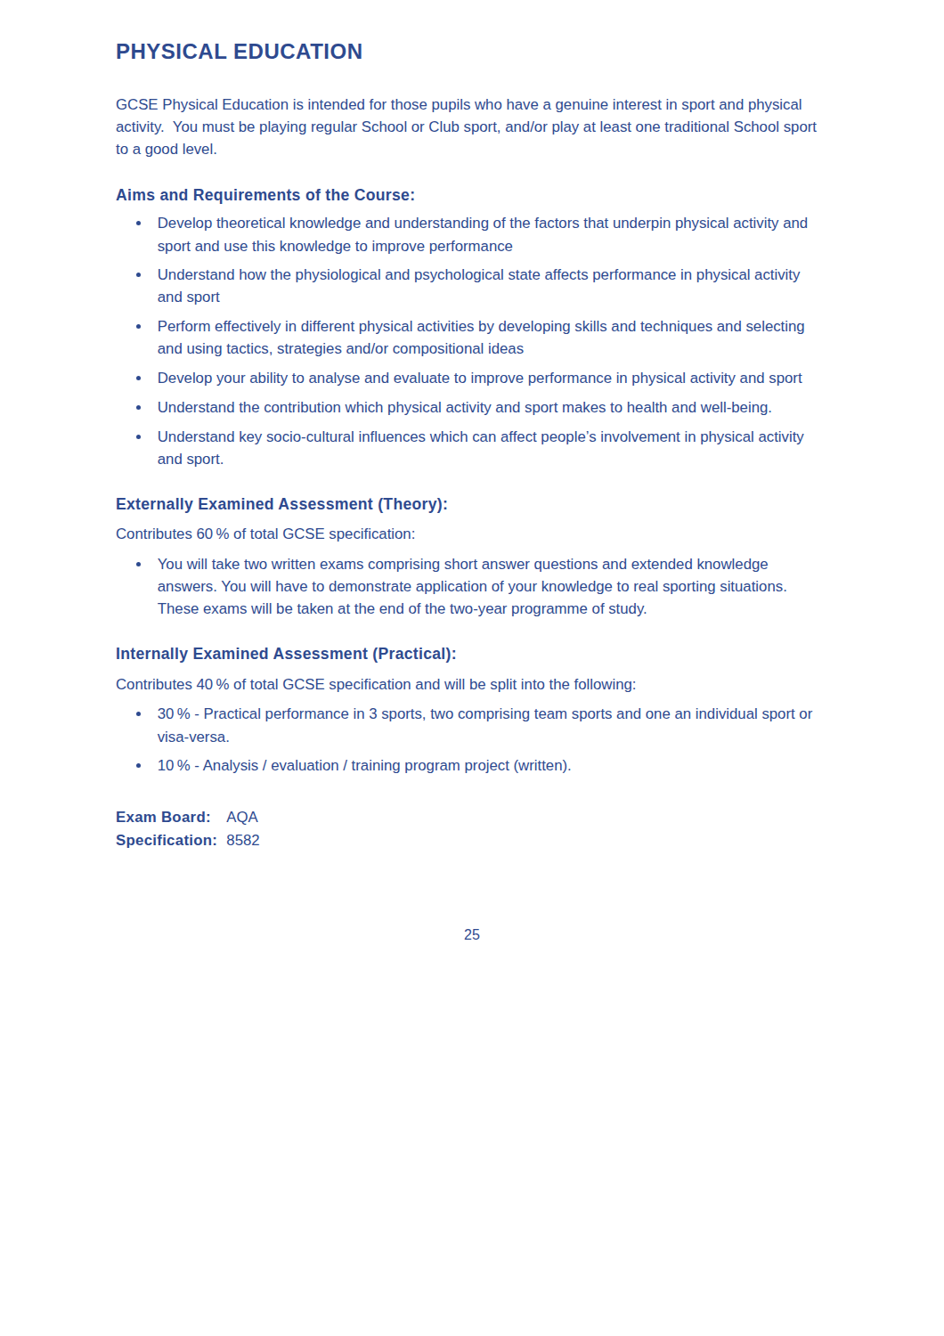PHYSICAL EDUCATION
GCSE Physical Education is intended for those pupils who have a genuine interest in sport and physical activity. You must be playing regular School or Club sport, and/or play at least one traditional School sport to a good level.
Aims and Requirements of the Course:
Develop theoretical knowledge and understanding of the factors that underpin physical activity and sport and use this knowledge to improve performance
Understand how the physiological and psychological state affects performance in physical activity and sport
Perform effectively in different physical activities by developing skills and techniques and selecting and using tactics, strategies and/or compositional ideas
Develop your ability to analyse and evaluate to improve performance in physical activity and sport
Understand the contribution which physical activity and sport makes to health and well-being.
Understand key socio-cultural influences which can affect people’s involvement in physical activity and sport.
Externally Examined Assessment (Theory):
Contributes 60 % of total GCSE specification:
You will take two written exams comprising short answer questions and extended knowledge answers. You will have to demonstrate application of your knowledge to real sporting situations. These exams will be taken at the end of the two-year programme of study.
Internally Examined Assessment (Practical):
Contributes 40 % of total GCSE specification and will be split into the following:
30 % - Practical performance in 3 sports, two comprising team sports and one an individual sport or visa-versa.
10 % - Analysis / evaluation / training program project (written).
| Exam Board: | AQA |
| Specification: | 8582 |
25